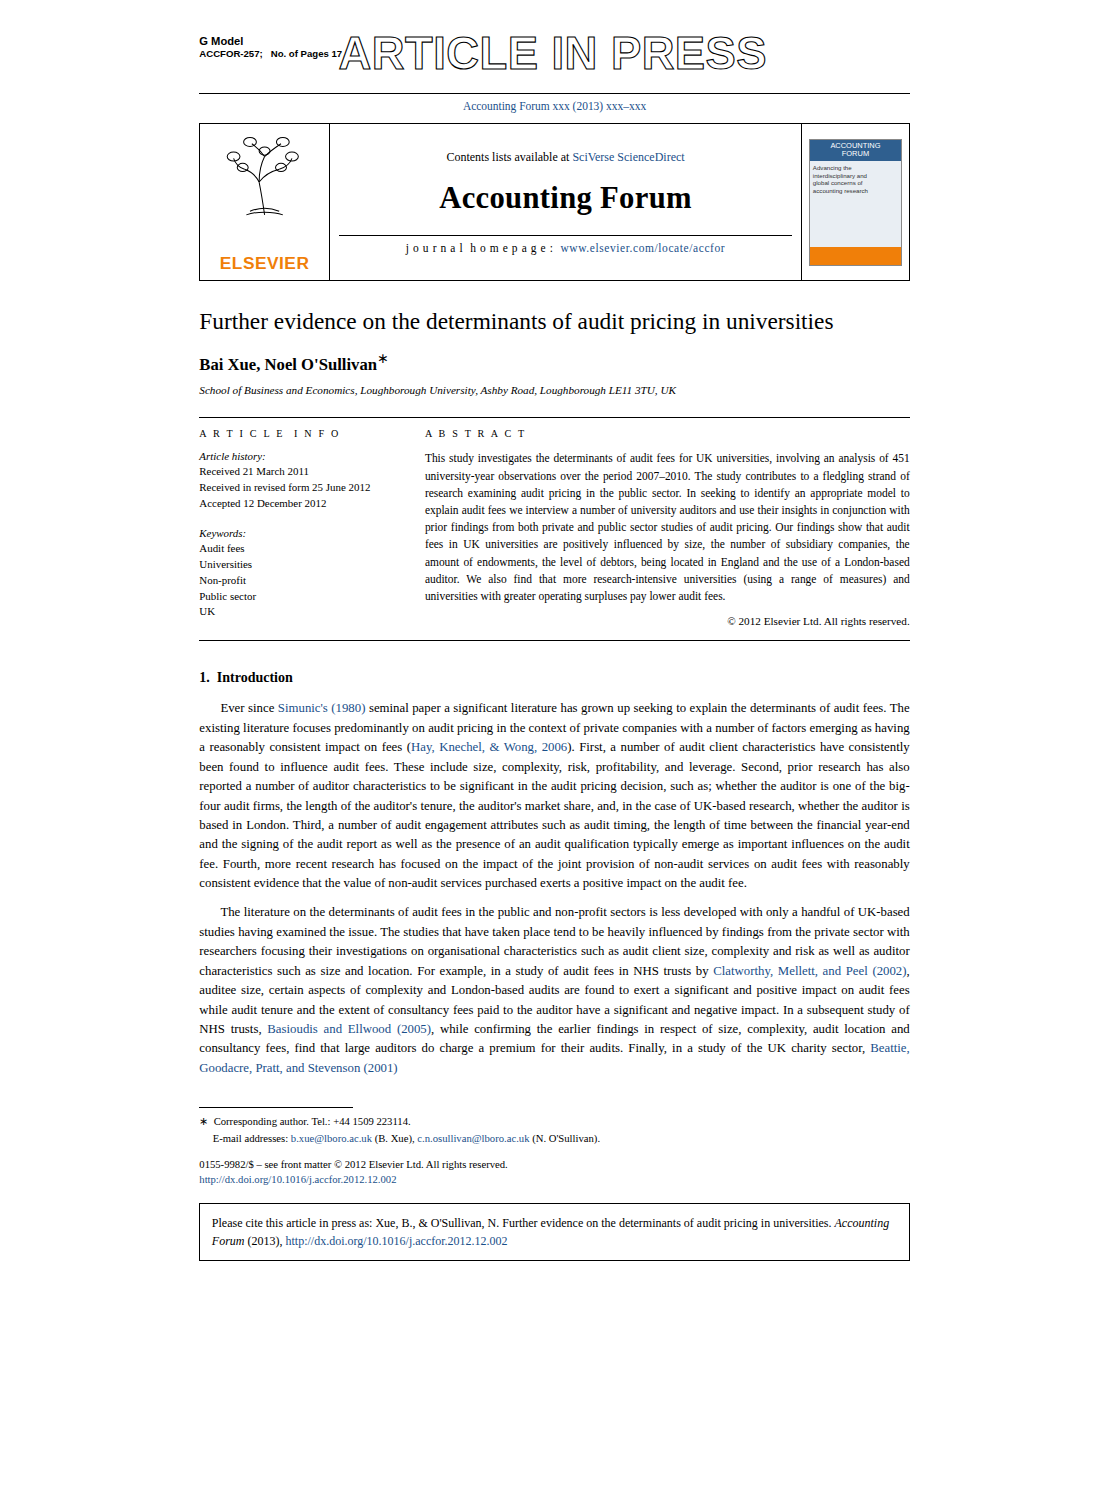G Model
ACCFOR-257; No. of Pages 17
ARTICLE IN PRESS
Accounting Forum xxx (2013) xxx–xxx
ELSEVIER
Contents lists available at SciVerse ScienceDirect
Accounting Forum
j o u r n a l h o m e p a g e : www.elsevier.com/locate/accfor
ACCOUNTING
FORUM
Advancing the
interdisciplinary and
global concerns of
accounting research
Further evidence on the determinants of audit pricing in universities
Bai Xue, Noel O'Sullivan∗
School of Business and Economics, Loughborough University, Ashby Road, Loughborough LE11 3TU, UK
A R T I C L E I N F O
Article history:
Received 21 March 2011
Received in revised form 25 June 2012
Accepted 12 December 2012
Keywords:
Audit fees
Universities
Non-profit
Public sector
UK
A B S T R A C T
This study investigates the determinants of audit fees for UK universities, involving an analysis of 451 university-year observations over the period 2007–2010. The study contributes to a fledgling strand of research examining audit pricing in the public sector. In seeking to identify an appropriate model to explain audit fees we interview a number of university auditors and use their insights in conjunction with prior findings from both private and public sector studies of audit pricing. Our findings show that audit fees in UK universities are positively influenced by size, the number of subsidiary companies, the amount of endowments, the level of debtors, being located in England and the use of a London-based auditor. We also find that more research-intensive universities (using a range of measures) and universities with greater operating surpluses pay lower audit fees.
© 2012 Elsevier Ltd. All rights reserved.
1. Introduction
Ever since Simunic's (1980) seminal paper a significant literature has grown up seeking to explain the determinants of audit fees. The existing literature focuses predominantly on audit pricing in the context of private companies with a number of factors emerging as having a reasonably consistent impact on fees (Hay, Knechel, & Wong, 2006). First, a number of audit client characteristics have consistently been found to influence audit fees. These include size, complexity, risk, profitability, and leverage. Second, prior research has also reported a number of auditor characteristics to be significant in the audit pricing decision, such as; whether the auditor is one of the big-four audit firms, the length of the auditor's tenure, the auditor's market share, and, in the case of UK-based research, whether the auditor is based in London. Third, a number of audit engagement attributes such as audit timing, the length of time between the financial year-end and the signing of the audit report as well as the presence of an audit qualification typically emerge as important influences on the audit fee. Fourth, more recent research has focused on the impact of the joint provision of non-audit services on audit fees with reasonably consistent evidence that the value of non-audit services purchased exerts a positive impact on the audit fee.
The literature on the determinants of audit fees in the public and non-profit sectors is less developed with only a handful of UK-based studies having examined the issue. The studies that have taken place tend to be heavily influenced by findings from the private sector with researchers focusing their investigations on organisational characteristics such as audit client size, complexity and risk as well as auditor characteristics such as size and location. For example, in a study of audit fees in NHS trusts by Clatworthy, Mellett, and Peel (2002), auditee size, certain aspects of complexity and London-based audits are found to exert a significant and positive impact on audit fees while audit tenure and the extent of consultancy fees paid to the auditor have a significant and negative impact. In a subsequent study of NHS trusts, Basioudis and Ellwood (2005), while confirming the earlier findings in respect of size, complexity, audit location and consultancy fees, find that large auditors do charge a premium for their audits. Finally, in a study of the UK charity sector, Beattie, Goodacre, Pratt, and Stevenson (2001)
∗ Corresponding author. Tel.: +44 1509 223114.
E-mail addresses: b.xue@lboro.ac.uk (B. Xue), c.n.osullivan@lboro.ac.uk (N. O'Sullivan).
0155-9982/$ – see front matter © 2012 Elsevier Ltd. All rights reserved.
http://dx.doi.org/10.1016/j.accfor.2012.12.002
Please cite this article in press as: Xue, B., & O'Sullivan, N. Further evidence on the determinants of audit pricing in universities. Accounting Forum (2013), http://dx.doi.org/10.1016/j.accfor.2012.12.002